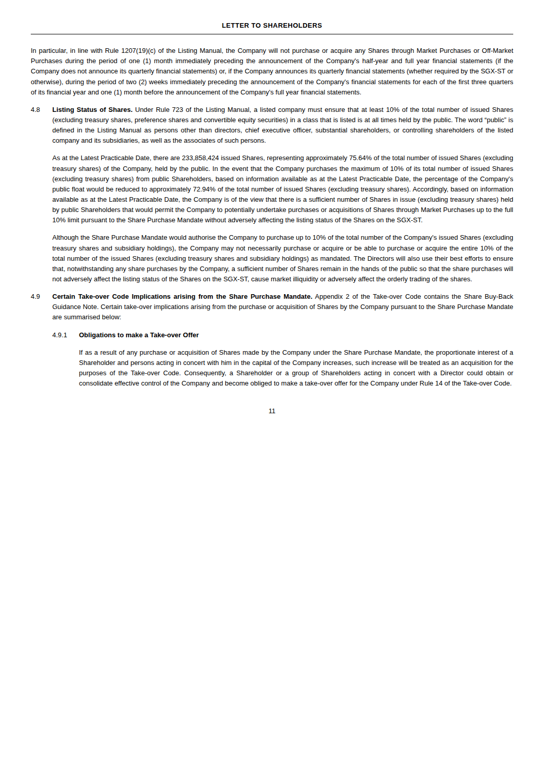LETTER TO SHAREHOLDERS
In particular, in line with Rule 1207(19)(c) of the Listing Manual, the Company will not purchase or acquire any Shares through Market Purchases or Off-Market Purchases during the period of one (1) month immediately preceding the announcement of the Company's half-year and full year financial statements (if the Company does not announce its quarterly financial statements) or, if the Company announces its quarterly financial statements (whether required by the SGX-ST or otherwise), during the period of two (2) weeks immediately preceding the announcement of the Company's financial statements for each of the first three quarters of its financial year and one (1) month before the announcement of the Company's full year financial statements.
4.8
Listing Status of Shares. Under Rule 723 of the Listing Manual, a listed company must ensure that at least 10% of the total number of issued Shares (excluding treasury shares, preference shares and convertible equity securities) in a class that is listed is at all times held by the public. The word “public” is defined in the Listing Manual as persons other than directors, chief executive officer, substantial shareholders, or controlling shareholders of the listed company and its subsidiaries, as well as the associates of such persons.
As at the Latest Practicable Date, there are 233,858,424 issued Shares, representing approximately 75.64% of the total number of issued Shares (excluding treasury shares) of the Company, held by the public. In the event that the Company purchases the maximum of 10% of its total number of issued Shares (excluding treasury shares) from public Shareholders, based on information available as at the Latest Practicable Date, the percentage of the Company's public float would be reduced to approximately 72.94% of the total number of issued Shares (excluding treasury shares). Accordingly, based on information available as at the Latest Practicable Date, the Company is of the view that there is a sufficient number of Shares in issue (excluding treasury shares) held by public Shareholders that would permit the Company to potentially undertake purchases or acquisitions of Shares through Market Purchases up to the full 10% limit pursuant to the Share Purchase Mandate without adversely affecting the listing status of the Shares on the SGX-ST.
Although the Share Purchase Mandate would authorise the Company to purchase up to 10% of the total number of the Company's issued Shares (excluding treasury shares and subsidiary holdings), the Company may not necessarily purchase or acquire or be able to purchase or acquire the entire 10% of the total number of the issued Shares (excluding treasury shares and subsidiary holdings) as mandated. The Directors will also use their best efforts to ensure that, notwithstanding any share purchases by the Company, a sufficient number of Shares remain in the hands of the public so that the share purchases will not adversely affect the listing status of the Shares on the SGX-ST, cause market illiquidity or adversely affect the orderly trading of the shares.
4.9
Certain Take-over Code Implications arising from the Share Purchase Mandate. Appendix 2 of the Take-over Code contains the Share Buy-Back Guidance Note. Certain take-over implications arising from the purchase or acquisition of Shares by the Company pursuant to the Share Purchase Mandate are summarised below:
4.9.1
Obligations to make a Take-over Offer
If as a result of any purchase or acquisition of Shares made by the Company under the Share Purchase Mandate, the proportionate interest of a Shareholder and persons acting in concert with him in the capital of the Company increases, such increase will be treated as an acquisition for the purposes of the Take-over Code. Consequently, a Shareholder or a group of Shareholders acting in concert with a Director could obtain or consolidate effective control of the Company and become obliged to make a take-over offer for the Company under Rule 14 of the Take-over Code.
11